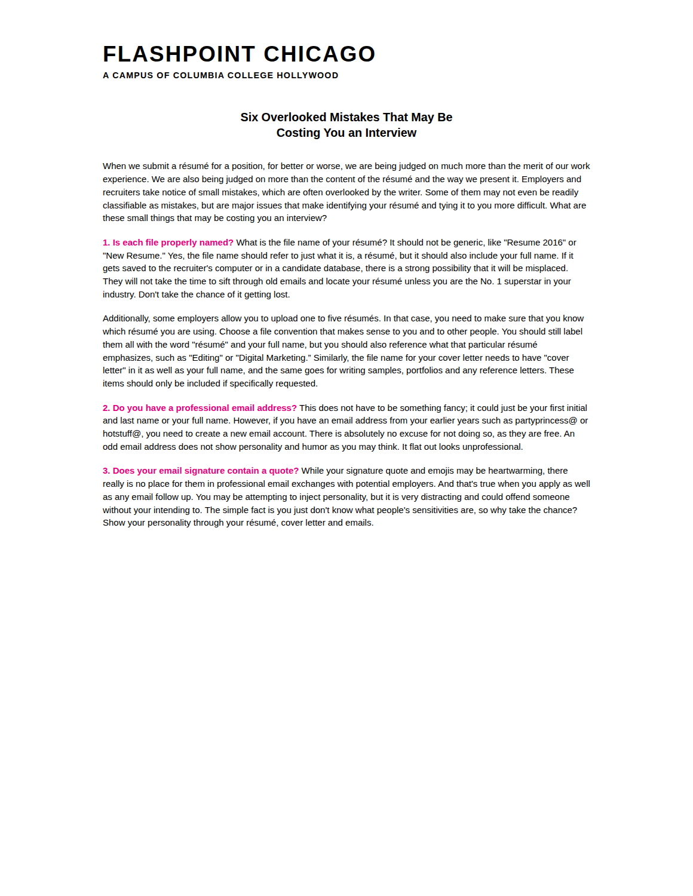FLASHPOINT CHICAGO
A CAMPUS OF COLUMBIA COLLEGE HOLLYWOOD
Six Overlooked Mistakes That May Be
Costing You an Interview
When we submit a résumé for a position, for better or worse, we are being judged on much more than the merit of our work experience. We are also being judged on more than the content of the résumé and the way we present it. Employers and recruiters take notice of small mistakes, which are often overlooked by the writer. Some of them may not even be readily classifiable as mistakes, but are major issues that make identifying your résumé and tying it to you more difficult. What are these small things that may be costing you an interview?
1. Is each file properly named? What is the file name of your résumé? It should not be generic, like "Resume 2016" or "New Resume." Yes, the file name should refer to just what it is, a résumé, but it should also include your full name. If it gets saved to the recruiter's computer or in a candidate database, there is a strong possibility that it will be misplaced. They will not take the time to sift through old emails and locate your résumé unless you are the No. 1 superstar in your industry. Don't take the chance of it getting lost.
Additionally, some employers allow you to upload one to five résumés. In that case, you need to make sure that you know which résumé you are using. Choose a file convention that makes sense to you and to other people. You should still label them all with the word "résumé" and your full name, but you should also reference what that particular résumé emphasizes, such as "Editing" or "Digital Marketing.” Similarly, the file name for your cover letter needs to have "cover letter" in it as well as your full name, and the same goes for writing samples, portfolios and any reference letters. These items should only be included if specifically requested.
2. Do you have a professional email address? This does not have to be something fancy; it could just be your first initial and last name or your full name. However, if you have an email address from your earlier years such as partyprincess@ or hotstuff@, you need to create a new email account. There is absolutely no excuse for not doing so, as they are free. An odd email address does not show personality and humor as you may think. It flat out looks unprofessional.
3. Does your email signature contain a quote? While your signature quote and emojis may be heartwarming, there really is no place for them in professional email exchanges with potential employers. And that's true when you apply as well as any email follow up. You may be attempting to inject personality, but it is very distracting and could offend someone without your intending to. The simple fact is you just don't know what people's sensitivities are, so why take the chance? Show your personality through your résumé, cover letter and emails.